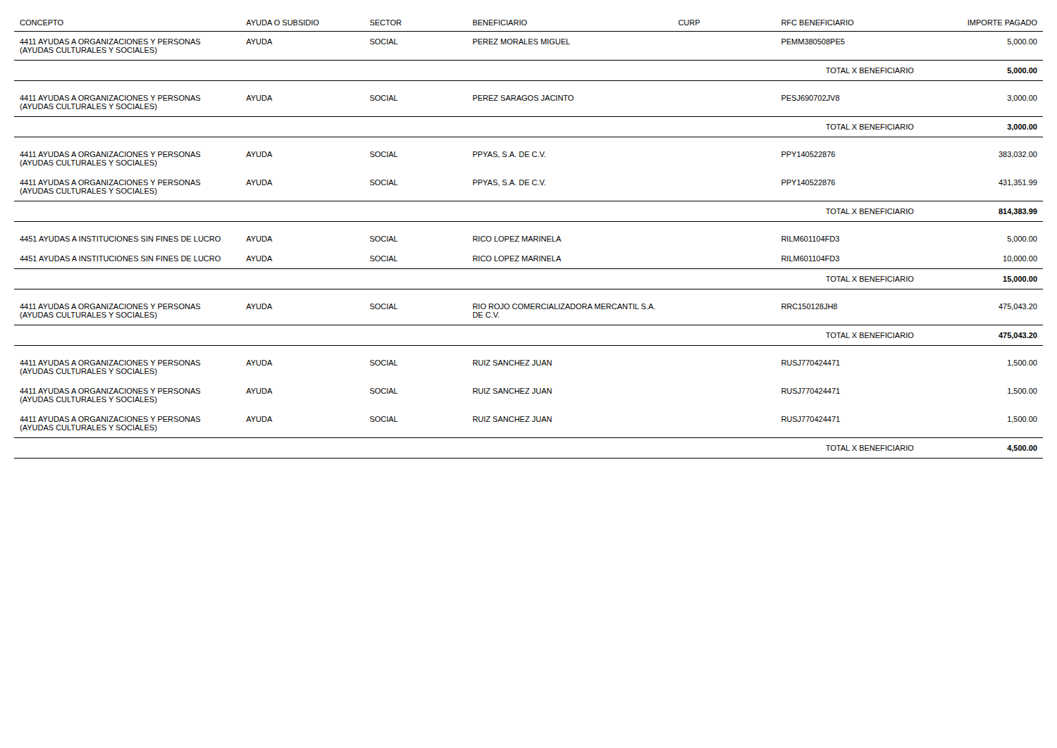| CONCEPTO | AYUDA O SUBSIDIO | SECTOR | BENEFICIARIO | CURP | RFC BENEFICIARIO | IMPORTE PAGADO |
| --- | --- | --- | --- | --- | --- | --- |
| 4411 AYUDAS A ORGANIZACIONES Y PERSONAS (AYUDAS CULTURALES Y SOCIALES) | AYUDA | SOCIAL | PEREZ MORALES MIGUEL | | PEMM380508PE5 | 5,000.00 |
| | TOTAL X BENEFICIARIO | 5,000.00 |
| 4411 AYUDAS A ORGANIZACIONES Y PERSONAS (AYUDAS CULTURALES Y SOCIALES) | AYUDA | SOCIAL | PEREZ SARAGOS JACINTO | | PESJ690702JV8 | 3,000.00 |
| | TOTAL X BENEFICIARIO | 3,000.00 |
| 4411 AYUDAS A ORGANIZACIONES Y PERSONAS (AYUDAS CULTURALES Y SOCIALES) | AYUDA | SOCIAL | PPYAS, S.A. DE C.V. | | PPY140522876 | 383,032.00 |
| 4411 AYUDAS A ORGANIZACIONES Y PERSONAS (AYUDAS CULTURALES Y SOCIALES) | AYUDA | SOCIAL | PPYAS, S.A. DE C.V. | | PPY140522876 | 431,351.99 |
| | TOTAL X BENEFICIARIO | 814,383.99 |
| 4451 AYUDAS A INSTITUCIONES SIN FINES DE LUCRO | AYUDA | SOCIAL | RICO LOPEZ MARINELA | | RILM601104FD3 | 5,000.00 |
| 4451 AYUDAS A INSTITUCIONES SIN FINES DE LUCRO | AYUDA | SOCIAL | RICO LOPEZ MARINELA | | RILM601104FD3 | 10,000.00 |
| | TOTAL X BENEFICIARIO | 15,000.00 |
| 4411 AYUDAS A ORGANIZACIONES Y PERSONAS (AYUDAS CULTURALES Y SOCIALES) | AYUDA | SOCIAL | RIO ROJO COMERCIALIZADORA MERCANTIL S.A. DE C.V. | | RRC150128JH8 | 475,043.20 |
| | TOTAL X BENEFICIARIO | 475,043.20 |
| 4411 AYUDAS A ORGANIZACIONES Y PERSONAS (AYUDAS CULTURALES Y SOCIALES) | AYUDA | SOCIAL | RUIZ SANCHEZ JUAN | | RUSJ770424471 | 1,500.00 |
| 4411 AYUDAS A ORGANIZACIONES Y PERSONAS (AYUDAS CULTURALES Y SOCIALES) | AYUDA | SOCIAL | RUIZ SANCHEZ JUAN | | RUSJ770424471 | 1,500.00 |
| 4411 AYUDAS A ORGANIZACIONES Y PERSONAS (AYUDAS CULTURALES Y SOCIALES) | AYUDA | SOCIAL | RUIZ SANCHEZ JUAN | | RUSJ770424471 | 1,500.00 |
| | TOTAL X BENEFICIARIO | 4,500.00 |